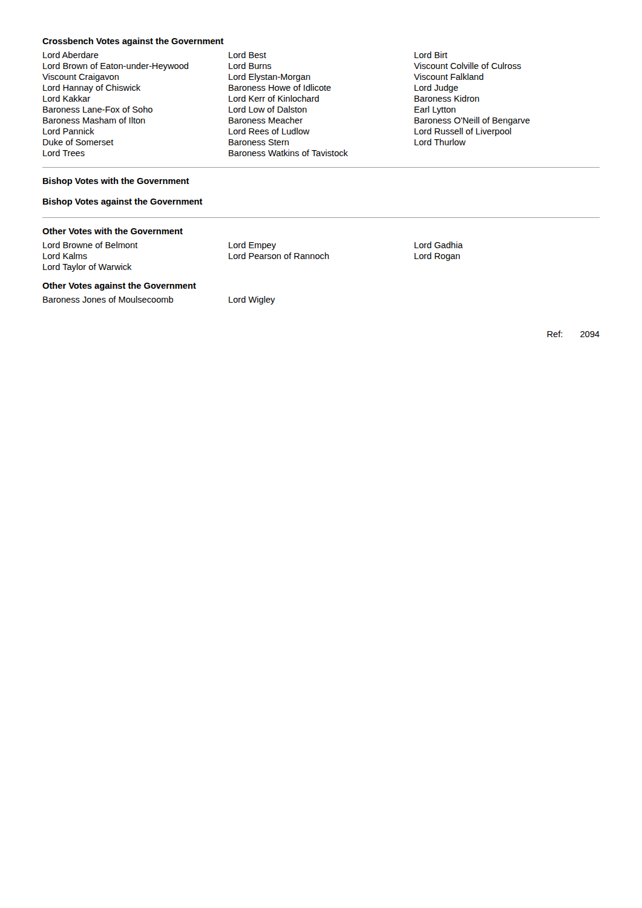Crossbench Votes against the Government
| Lord Aberdare | Lord Best | Lord Birt |
| Lord Brown of Eaton-under-Heywood | Lord Burns | Viscount Colville of Culross |
| Viscount Craigavon | Lord Elystan-Morgan | Viscount Falkland |
| Lord Hannay of Chiswick | Baroness Howe of Idlicote | Lord Judge |
| Lord Kakkar | Lord Kerr of Kinlochard | Baroness Kidron |
| Baroness Lane-Fox of Soho | Lord Low of Dalston | Earl Lytton |
| Baroness Masham of Ilton | Baroness Meacher | Baroness O'Neill of Bengarve |
| Lord Pannick | Lord Rees of Ludlow | Lord Russell of Liverpool |
| Duke of Somerset | Baroness Stern | Lord Thurlow |
| Lord Trees | Baroness Watkins of Tavistock | |
Bishop Votes with the Government
Bishop Votes against the Government
Other Votes with the Government
| Lord Browne of Belmont | Lord Empey | Lord Gadhia |
| Lord Kalms | Lord Pearson of Rannoch | Lord Rogan |
| Lord Taylor of Warwick | | |
Other Votes against the Government
| Baroness Jones of Moulsecoomb | Lord Wigley | |
Ref: 2094